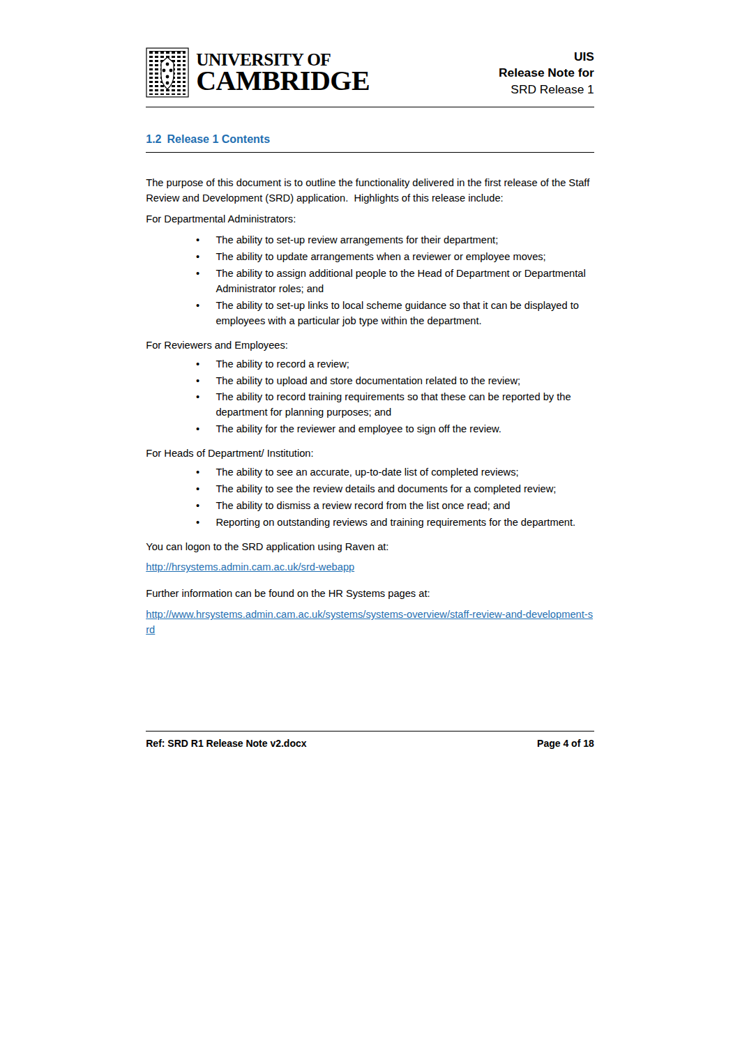UNIVERSITY OF CAMBRIDGE
UIS
Release Note for
SRD Release 1
1.2 Release 1 Contents
The purpose of this document is to outline the functionality delivered in the first release of the Staff Review and Development (SRD) application. Highlights of this release include:
For Departmental Administrators:
The ability to set-up review arrangements for their department;
The ability to update arrangements when a reviewer or employee moves;
The ability to assign additional people to the Head of Department or Departmental Administrator roles; and
The ability to set-up links to local scheme guidance so that it can be displayed to employees with a particular job type within the department.
For Reviewers and Employees:
The ability to record a review;
The ability to upload and store documentation related to the review;
The ability to record training requirements so that these can be reported by the department for planning purposes; and
The ability for the reviewer and employee to sign off the review.
For Heads of Department/ Institution:
The ability to see an accurate, up-to-date list of completed reviews;
The ability to see the review details and documents for a completed review;
The ability to dismiss a review record from the list once read; and
Reporting on outstanding reviews and training requirements for the department.
You can logon to the SRD application using Raven at:
http://hrsystems.admin.cam.ac.uk/srd-webapp
Further information can be found on the HR Systems pages at:
http://www.hrsystems.admin.cam.ac.uk/systems/systems-overview/staff-review-and-development-srd
Ref: SRD R1 Release Note v2.docx Page 4 of 18